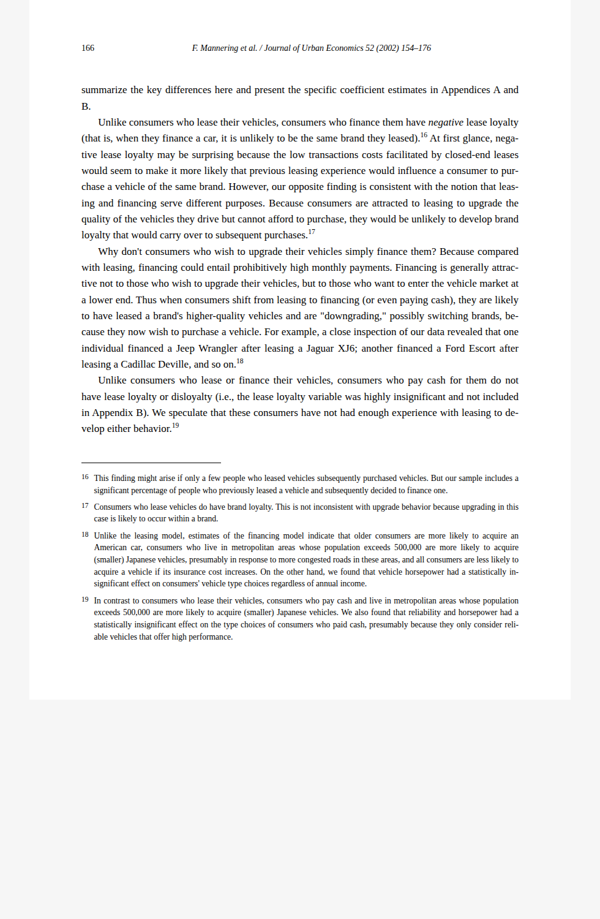166 F. Mannering et al. / Journal of Urban Economics 52 (2002) 154–176
summarize the key differences here and present the specific coefficient estimates in Appendices A and B.
Unlike consumers who lease their vehicles, consumers who finance them have negative lease loyalty (that is, when they finance a car, it is unlikely to be the same brand they leased).16 At first glance, negative lease loyalty may be surprising because the low transactions costs facilitated by closed-end leases would seem to make it more likely that previous leasing experience would influence a consumer to purchase a vehicle of the same brand. However, our opposite finding is consistent with the notion that leasing and financing serve different purposes. Because consumers are attracted to leasing to upgrade the quality of the vehicles they drive but cannot afford to purchase, they would be unlikely to develop brand loyalty that would carry over to subsequent purchases.17
Why don't consumers who wish to upgrade their vehicles simply finance them? Because compared with leasing, financing could entail prohibitively high monthly payments. Financing is generally attractive not to those who wish to upgrade their vehicles, but to those who want to enter the vehicle market at a lower end. Thus when consumers shift from leasing to financing (or even paying cash), they are likely to have leased a brand's higher-quality vehicles and are "downgrading," possibly switching brands, because they now wish to purchase a vehicle. For example, a close inspection of our data revealed that one individual financed a Jeep Wrangler after leasing a Jaguar XJ6; another financed a Ford Escort after leasing a Cadillac Deville, and so on.18
Unlike consumers who lease or finance their vehicles, consumers who pay cash for them do not have lease loyalty or disloyalty (i.e., the lease loyalty variable was highly insignificant and not included in Appendix B). We speculate that these consumers have not had enough experience with leasing to develop either behavior.19
16 This finding might arise if only a few people who leased vehicles subsequently purchased vehicles. But our sample includes a significant percentage of people who previously leased a vehicle and subsequently decided to finance one.
17 Consumers who lease vehicles do have brand loyalty. This is not inconsistent with upgrade behavior because upgrading in this case is likely to occur within a brand.
18 Unlike the leasing model, estimates of the financing model indicate that older consumers are more likely to acquire an American car, consumers who live in metropolitan areas whose population exceeds 500,000 are more likely to acquire (smaller) Japanese vehicles, presumably in response to more congested roads in these areas, and all consumers are less likely to acquire a vehicle if its insurance cost increases. On the other hand, we found that vehicle horsepower had a statistically insignificant effect on consumers' vehicle type choices regardless of annual income.
19 In contrast to consumers who lease their vehicles, consumers who pay cash and live in metropolitan areas whose population exceeds 500,000 are more likely to acquire (smaller) Japanese vehicles. We also found that reliability and horsepower had a statistically insignificant effect on the type choices of consumers who paid cash, presumably because they only consider reliable vehicles that offer high performance.